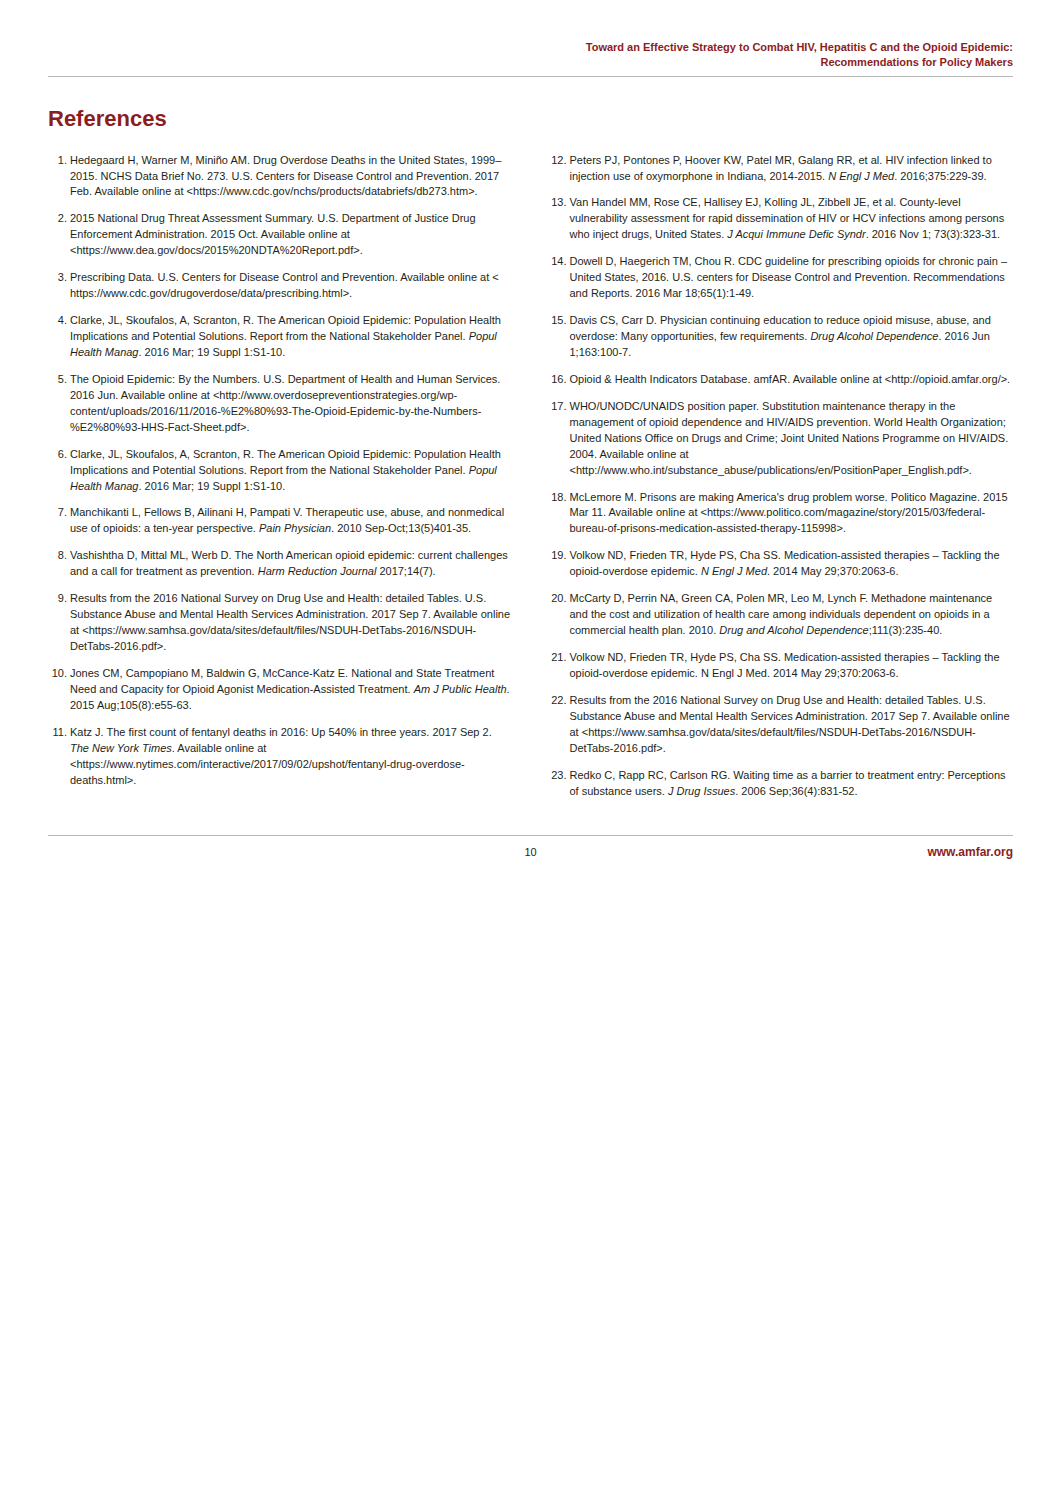Toward an Effective Strategy to Combat HIV, Hepatitis C and the Opioid Epidemic:
Recommendations for Policy Makers
References
Hedegaard H, Warner M, Miniño AM. Drug Overdose Deaths in the United States, 1999–2015. NCHS Data Brief No. 273. U.S. Centers for Disease Control and Prevention. 2017 Feb. Available online at <https://www.cdc.gov/nchs/products/databriefs/db273.htm>.
2015 National Drug Threat Assessment Summary. U.S. Department of Justice Drug Enforcement Administration. 2015 Oct. Available online at <https://www.dea.gov/docs/2015%20NDTA%20Report.pdf>.
Prescribing Data. U.S. Centers for Disease Control and Prevention. Available online at < https://www.cdc.gov/drugoverdose/data/prescribing.html>.
Clarke, JL, Skoufalos, A, Scranton, R. The American Opioid Epidemic: Population Health Implications and Potential Solutions. Report from the National Stakeholder Panel. Popul Health Manag. 2016 Mar; 19 Suppl 1:S1-10.
The Opioid Epidemic: By the Numbers. U.S. Department of Health and Human Services. 2016 Jun. Available online at <http://www.overdosepreventionstrategies.org/wp-content/uploads/2016/11/2016-%E2%80%93-The-Opioid-Epidemic-by-the-Numbers-%E2%80%93-HHS-Fact-Sheet.pdf>.
Clarke, JL, Skoufalos, A, Scranton, R. The American Opioid Epidemic: Population Health Implications and Potential Solutions. Report from the National Stakeholder Panel. Popul Health Manag. 2016 Mar; 19 Suppl 1:S1-10.
Manchikanti L, Fellows B, Ailinani H, Pampati V. Therapeutic use, abuse, and nonmedical use of opioids: a ten-year perspective. Pain Physician. 2010 Sep-Oct;13(5)401-35.
Vashishtha D, Mittal ML, Werb D. The North American opioid epidemic: current challenges and a call for treatment as prevention. Harm Reduction Journal 2017;14(7).
Results from the 2016 National Survey on Drug Use and Health: detailed Tables. U.S. Substance Abuse and Mental Health Services Administration. 2017 Sep 7. Available online at <https://www.samhsa.gov/data/sites/default/files/NSDUH-DetTabs-2016/NSDUH-DetTabs-2016.pdf>.
Jones CM, Campopiano M, Baldwin G, McCance-Katz E. National and State Treatment Need and Capacity for Opioid Agonist Medication-Assisted Treatment. Am J Public Health. 2015 Aug;105(8):e55-63.
Katz J. The first count of fentanyl deaths in 2016: Up 540% in three years. 2017 Sep 2. The New York Times. Available online at <https://www.nytimes.com/interactive/2017/09/02/upshot/fentanyl-drug-overdose-deaths.html>.
Peters PJ, Pontones P, Hoover KW, Patel MR, Galang RR, et al. HIV infection linked to injection use of oxymorphone in Indiana, 2014-2015. N Engl J Med. 2016;375:229-39.
Van Handel MM, Rose CE, Hallisey EJ, Kolling JL, Zibbell JE, et al. County-level vulnerability assessment for rapid dissemination of HIV or HCV infections among persons who inject drugs, United States. J Acqui Immune Defic Syndr. 2016 Nov 1; 73(3):323-31.
Dowell D, Haegerich TM, Chou R. CDC guideline for prescribing opioids for chronic pain – United States, 2016. U.S. centers for Disease Control and Prevention. Recommendations and Reports. 2016 Mar 18;65(1):1-49.
Davis CS, Carr D. Physician continuing education to reduce opioid misuse, abuse, and overdose: Many opportunities, few requirements. Drug Alcohol Dependence. 2016 Jun 1;163:100-7.
Opioid & Health Indicators Database. amfAR. Available online at <http://opioid.amfar.org/>.
WHO/UNODC/UNAIDS position paper. Substitution maintenance therapy in the management of opioid dependence and HIV/AIDS prevention. World Health Organization; United Nations Office on Drugs and Crime; Joint United Nations Programme on HIV/AIDS. 2004. Available online at <http://www.who.int/substance_abuse/publications/en/PositionPaper_English.pdf>.
McLemore M. Prisons are making America's drug problem worse. Politico Magazine. 2015 Mar 11. Available online at <https://www.politico.com/magazine/story/2015/03/federal-bureau-of-prisons-medication-assisted-therapy-115998>.
Volkow ND, Frieden TR, Hyde PS, Cha SS. Medication-assisted therapies – Tackling the opioid-overdose epidemic. N Engl J Med. 2014 May 29;370:2063-6.
McCarty D, Perrin NA, Green CA, Polen MR, Leo M, Lynch F. Methadone maintenance and the cost and utilization of health care among individuals dependent on opioids in a commercial health plan. 2010. Drug and Alcohol Dependence;111(3):235-40.
Volkow ND, Frieden TR, Hyde PS, Cha SS. Medication-assisted therapies – Tackling the opioid-overdose epidemic. N Engl J Med. 2014 May 29;370:2063-6.
Results from the 2016 National Survey on Drug Use and Health: detailed Tables. U.S. Substance Abuse and Mental Health Services Administration. 2017 Sep 7. Available online at <https://www.samhsa.gov/data/sites/default/files/NSDUH-DetTabs-2016/NSDUH-DetTabs-2016.pdf>.
Redko C, Rapp RC, Carlson RG. Waiting time as a barrier to treatment entry: Perceptions of substance users. J Drug Issues. 2006 Sep;36(4):831-52.
10 www.amfar.org